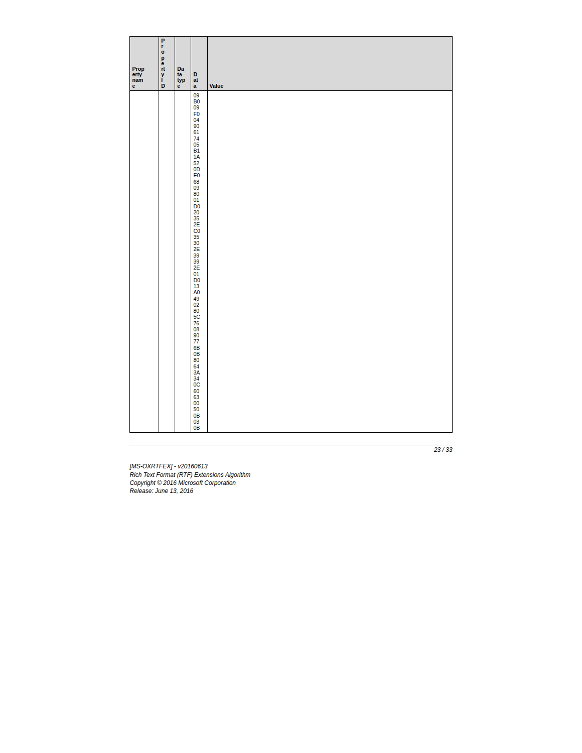| Prop erty nam e | P r o p e rt y I D | Da ta typ e | D at a | Value |
| --- | --- | --- | --- | --- |
| | | | 09 B0 09 F0 04 90 61 74 05 B1 1A 52 0D E0 68 09 80 01 D0 20 35 2E C0 35 30 2E 39 39 2E 01 D0 13 A0 49 02 80 5C 76 08 90 77 6B 0B 80 64 3A 34 0C 60 63 00 50 0B 03 0B | |
23 / 33
[MS-OXRTFEX] - v20160613
Rich Text Format (RTF) Extensions Algorithm
Copyright © 2016 Microsoft Corporation
Release: June 13, 2016